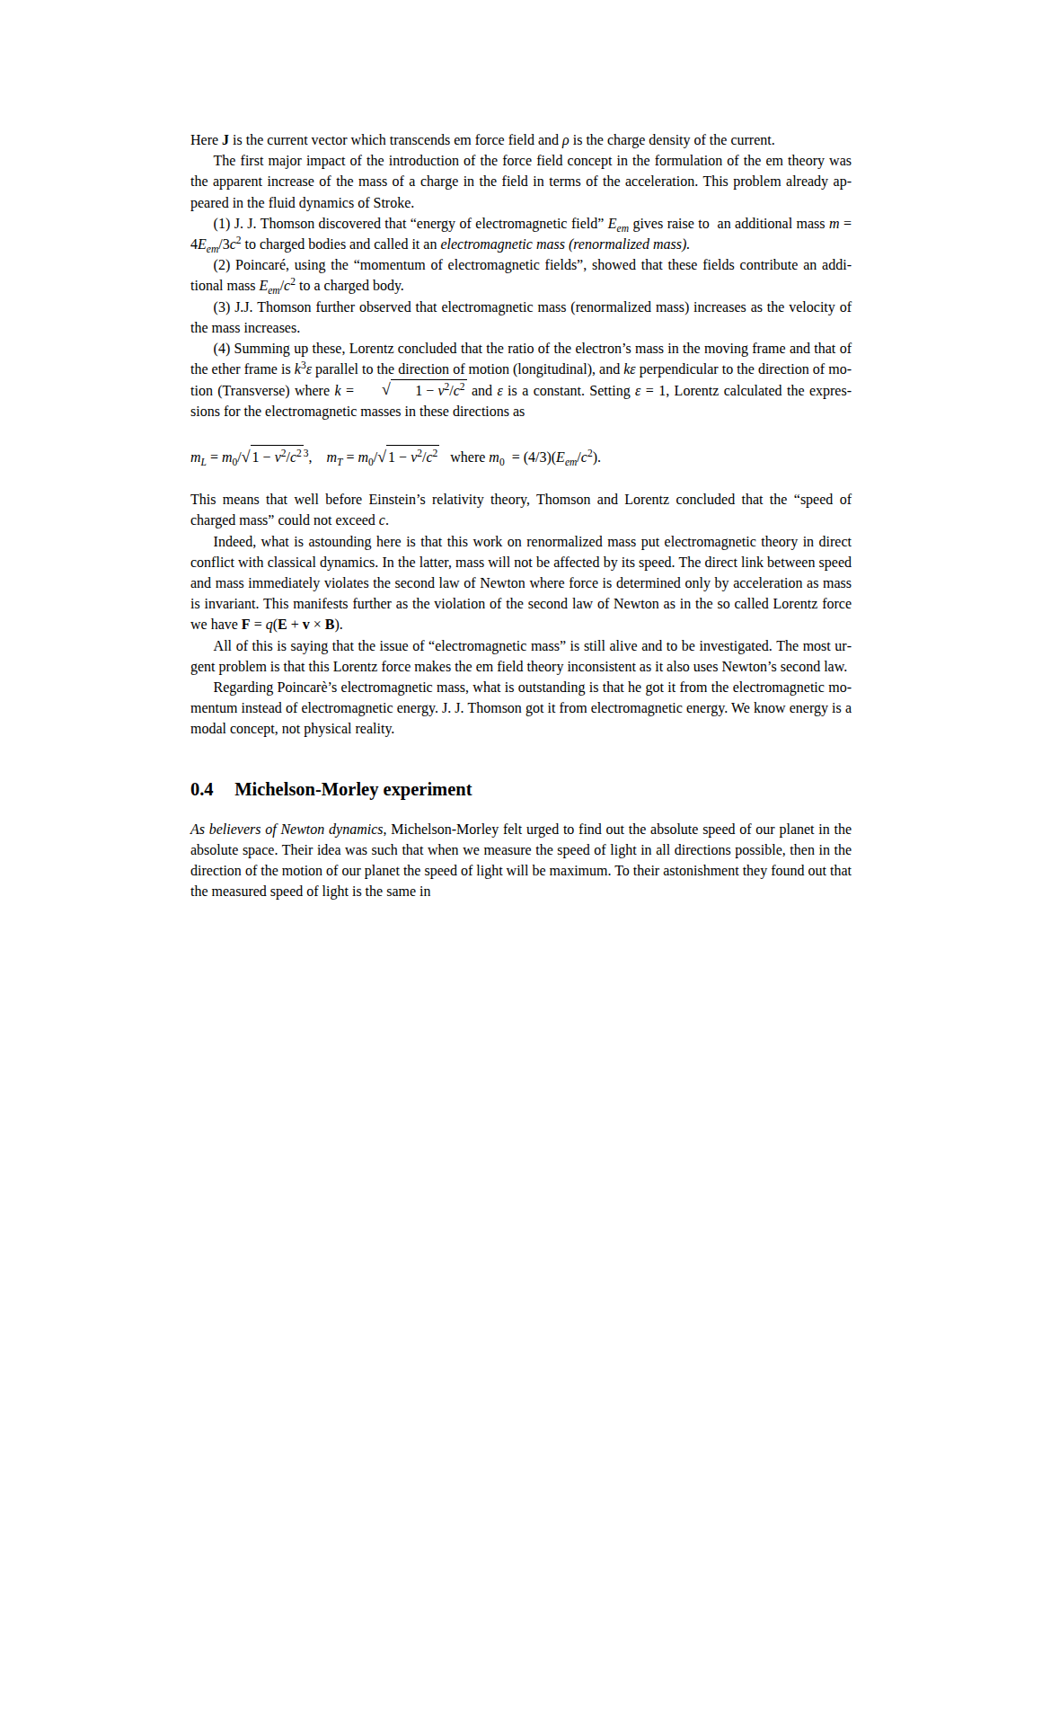Here J is the current vector which transcends em force field and ρ is the charge density of the current.
The first major impact of the introduction of the force field concept in the formulation of the em theory was the apparent increase of the mass of a charge in the field in terms of the acceleration. This problem already appeared in the fluid dynamics of Stroke.
(1) J. J. Thomson discovered that “energy of electromagnetic field” Eem gives raise to an additional mass m = 4Eem/3c2 to charged bodies and called it an electromagnetic mass (renormalized mass).
(2) Poincaré, using the “momentum of electromagnetic fields”, showed that these fields contribute an additional mass Eem/c2 to a charged body.
(3) J.J. Thomson further observed that electromagnetic mass (renormalized mass) increases as the velocity of the mass increases.
(4) Summing up these, Lorentz concluded that the ratio of the electron’s mass in the moving frame and that of the ether frame is k3ε parallel to the direction of motion (longitudinal), and kε perpendicular to the direction of motion (Transverse) where k = 1 − v2/c2 and ε is a constant. Setting ε = 1, Lorentz calculated the expressions for the electromagnetic masses in these directions as
mL = m0/1 − v2/c23, mT = m0/1 − v2/c2 where m0 = (4/3)(Eem/c2).
This means that well before Einstein’s relativity theory, Thomson and Lorentz concluded that the “speed of charged mass” could not exceed c.
Indeed, what is astounding here is that this work on renormalized mass put electromagnetic theory in direct conflict with classical dynamics. In the latter, mass will not be affected by its speed. The direct link between speed and mass immediately violates the second law of Newton where force is determined only by acceleration as mass is invariant. This manifests further as the violation of the second law of Newton as in the so called Lorentz force we have F = q(E + v × B).
All of this is saying that the issue of “electromagnetic mass” is still alive and to be investigated. The most urgent problem is that this Lorentz force makes the em field theory inconsistent as it also uses Newton’s second law.
Regarding Poincarè’s electromagnetic mass, what is outstanding is that he got it from the electromagnetic momentum instead of electromagnetic energy. J. J. Thomson got it from electromagnetic energy. We know energy is a modal concept, not physical reality.
0.4 Michelson-Morley experiment
As believers of Newton dynamics, Michelson-Morley felt urged to find out the absolute speed of our planet in the absolute space. Their idea was such that when we measure the speed of light in all directions possible, then in the direction of the motion of our planet the speed of light will be maximum. To their astonishment they found out that the measured speed of light is the same in
5